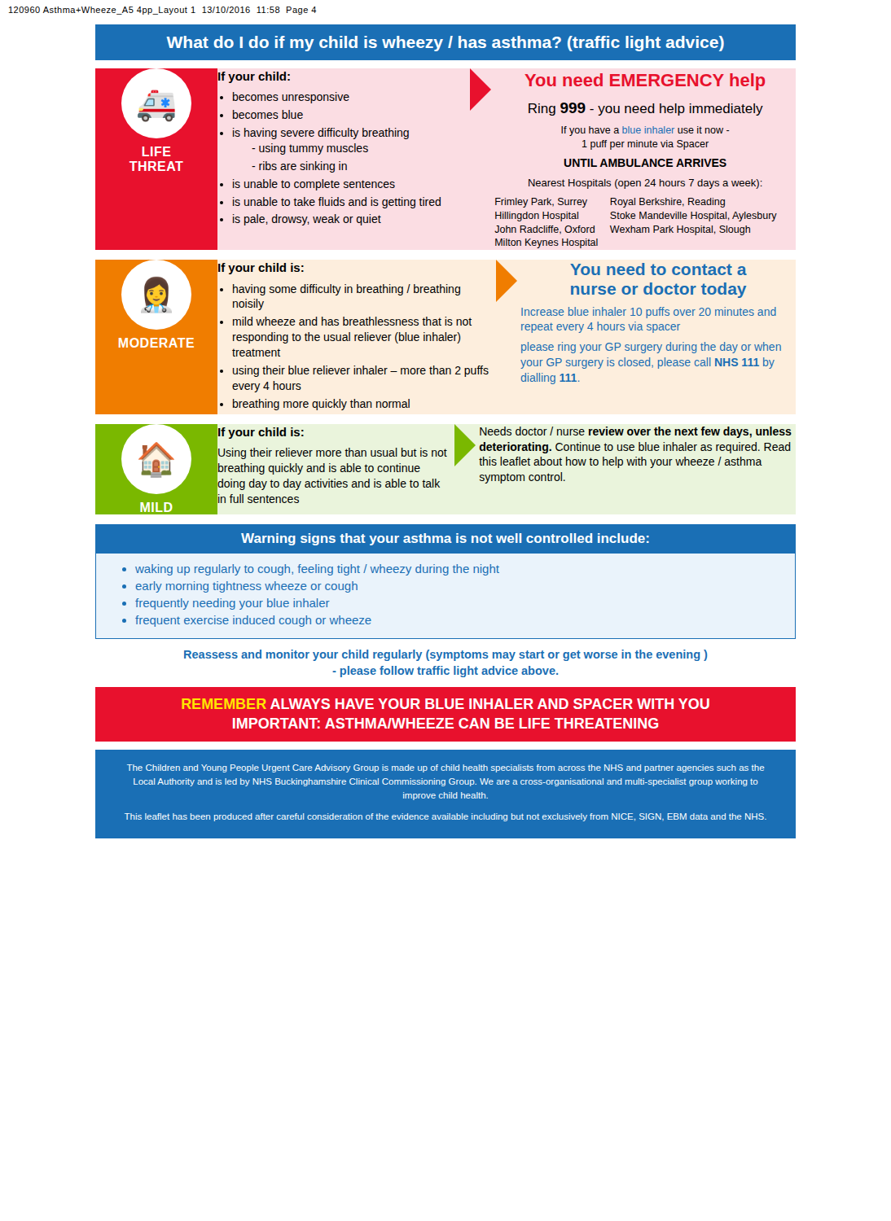120960 Asthma+Wheeze_A5 4pp_Layout 1 13/10/2016 11:58 Page 4
What do I do if my child is wheezy / has asthma? (traffic light advice)
| 🚑 LIFE THREAT | If your child: becomes unresponsive becomes blue is having severe difficulty breathing - using tummy muscles - ribs are sinking in is unable to complete sentences is unable to take fluids and is getting tired is pale, drowsy, weak or quiet | | You need EMERGENCY help Ring 999 - you need help immediately If you have a blue inhaler use it now - 1 puff per minute via Spacer UNTIL AMBULANCE ARRIVES Nearest Hospitals (open 24 hours 7 days a week): / Frimley Park, Surrey / Royal Berkshire, Reading / / Hillingdon Hospital / Stoke Mandeville Hospital, Aylesbury / / John Radcliffe, Oxford / Wexham Park Hospital, Slough / / Milton Keynes Hospital / / |
| 👩‍⚕️ MODERATE | If your child is: having some difficulty in breathing / breathing noisily mild wheeze and has breathlessness that is not responding to the usual reliever (blue inhaler) treatment using their blue reliever inhaler – more than 2 puffs every 4 hours breathing more quickly than normal | | You need to contact a nurse or doctor today Increase blue inhaler 10 puffs over 20 minutes and repeat every 4 hours via spacer please ring your GP surgery during the day or when your GP surgery is closed, please call NHS 111 by dialling 111 . |
| 🏠 MILD | If your child is: Using their reliever more than usual but is not breathing quickly and is able to continue doing day to day activities and is able to talk in full sentences | | Needs doctor / nurse review over the next few days, unless deteriorating. Continue to use blue inhaler as required. Read this leaflet about how to help with your wheeze / asthma symptom control. |
Warning signs that your asthma is not well controlled include:
waking up regularly to cough, feeling tight / wheezy during the night
early morning tightness wheeze or cough
frequently needing your blue inhaler
frequent exercise induced cough or wheeze
Reassess and monitor your child regularly (symptoms may start or get worse in the evening )
- please follow traffic light advice above.
REMEMBER ALWAYS HAVE YOUR BLUE INHALER AND SPACER WITH YOU
IMPORTANT: ASTHMA/WHEEZE CAN BE LIFE THREATENING
The Children and Young People Urgent Care Advisory Group is made up of child health specialists from across the NHS and partner agencies such as the Local Authority and is led by NHS Buckinghamshire Clinical Commissioning Group. We are a cross-organisational and multi-specialist group working to improve child health.
This leaflet has been produced after careful consideration of the evidence available including but not exclusively from NICE, SIGN, EBM data and the NHS.